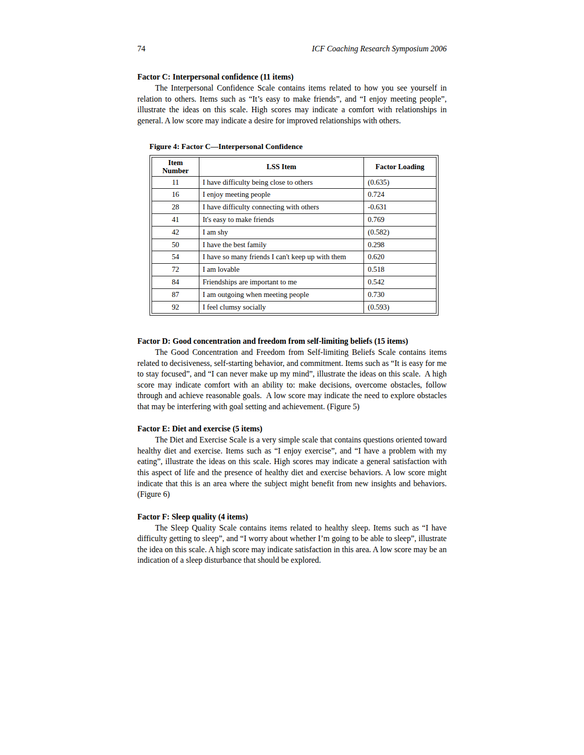74 ICF Coaching Research Symposium 2006
Factor C: Interpersonal confidence (11 items)
The Interpersonal Confidence Scale contains items related to how you see yourself in relation to others. Items such as “It’s easy to make friends”, and “I enjoy meeting people”, illustrate the ideas on this scale. High scores may indicate a comfort with relationships in general. A low score may indicate a desire for improved relationships with others.
Figure 4: Factor C—Interpersonal Confidence
| Item Number | LSS Item | Factor Loading |
| --- | --- | --- |
| 11 | I have difficulty being close to others | (0.635) |
| 16 | I enjoy meeting people | 0.724 |
| 28 | I have difficulty connecting with others | -0.631 |
| 41 | It's easy to make friends | 0.769 |
| 42 | I am shy | (0.582) |
| 50 | I have the best family | 0.298 |
| 54 | I have so many friends I can't keep up with them | 0.620 |
| 72 | I am lovable | 0.518 |
| 84 | Friendships are important to me | 0.542 |
| 87 | I am outgoing when meeting people | 0.730 |
| 92 | I feel clumsy socially | (0.593) |
Factor D: Good concentration and freedom from self-limiting beliefs (15 items)
The Good Concentration and Freedom from Self-limiting Beliefs Scale contains items related to decisiveness, self-starting behavior, and commitment. Items such as “It is easy for me to stay focused”, and “I can never make up my mind”, illustrate the ideas on this scale. A high score may indicate comfort with an ability to: make decisions, overcome obstacles, follow through and achieve reasonable goals. A low score may indicate the need to explore obstacles that may be interfering with goal setting and achievement. (Figure 5)
Factor E: Diet and exercise (5 items)
The Diet and Exercise Scale is a very simple scale that contains questions oriented toward healthy diet and exercise. Items such as “I enjoy exercise”, and “I have a problem with my eating”, illustrate the ideas on this scale. High scores may indicate a general satisfaction with this aspect of life and the presence of healthy diet and exercise behaviors. A low score might indicate that this is an area where the subject might benefit from new insights and behaviors. (Figure 6)
Factor F: Sleep quality (4 items)
The Sleep Quality Scale contains items related to healthy sleep. Items such as “I have difficulty getting to sleep”, and “I worry about whether I’m going to be able to sleep”, illustrate the idea on this scale. A high score may indicate satisfaction in this area. A low score may be an indication of a sleep disturbance that should be explored.